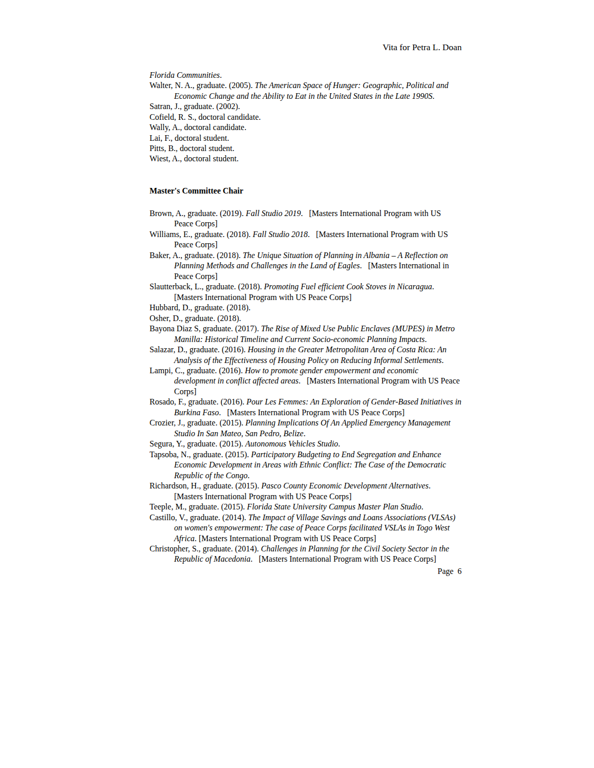Vita for Petra L. Doan
Florida Communities.
Walter, N. A., graduate. (2005). The American Space of Hunger: Geographic, Political and Economic Change and the Ability to Eat in the United States in the Late 1990S.
Satran, J., graduate. (2002).
Cofield, R. S., doctoral candidate.
Wally, A., doctoral candidate.
Lai, F., doctoral student.
Pitts, B., doctoral student.
Wiest, A., doctoral student.
Master's Committee Chair
Brown, A., graduate. (2019). Fall Studio 2019. [Masters International Program with US Peace Corps]
Williams, E., graduate. (2018). Fall Studio 2018. [Masters International Program with US Peace Corps]
Baker, A., graduate. (2018). The Unique Situation of Planning in Albania – A Reflection on Planning Methods and Challenges in the Land of Eagles. [Masters International in Peace Corps]
Slautterback, L., graduate. (2018). Promoting Fuel efficient Cook Stoves in Nicaragua. [Masters International Program with US Peace Corps]
Hubbard, D., graduate. (2018).
Osher, D., graduate. (2018).
Bayona Diaz S, graduate. (2017). The Rise of Mixed Use Public Enclaves (MUPES) in Metro Manilla: Historical Timeline and Current Socio-economic Planning Impacts.
Salazar, D., graduate. (2016). Housing in the Greater Metropolitan Area of Costa Rica: An Analysis of the Effectiveness of Housing Policy on Reducing Informal Settlements.
Lampi, C., graduate. (2016). How to promote gender empowerment and economic development in conflict affected areas. [Masters International Program with US Peace Corps]
Rosado, F., graduate. (2016). Pour Les Femmes: An Exploration of Gender-Based Initiatives in Burkina Faso. [Masters International Program with US Peace Corps]
Crozier, J., graduate. (2015). Planning Implications Of An Applied Emergency Management Studio In San Mateo, San Pedro, Belize.
Segura, Y., graduate. (2015). Autonomous Vehicles Studio.
Tapsoba, N., graduate. (2015). Participatory Budgeting to End Segregation and Enhance Economic Development in Areas with Ethnic Conflict: The Case of the Democratic Republic of the Congo.
Richardson, H., graduate. (2015). Pasco County Economic Development Alternatives. [Masters International Program with US Peace Corps]
Teeple, M., graduate. (2015). Florida State University Campus Master Plan Studio.
Castillo, V., graduate. (2014). The Impact of Village Savings and Loans Associations (VLSAs) on women's empowerment: The case of Peace Corps facilitated VSLAs in Togo West Africa. [Masters International Program with US Peace Corps]
Christopher, S., graduate. (2014). Challenges in Planning for the Civil Society Sector in the Republic of Macedonia. [Masters International Program with US Peace Corps]
Page 6